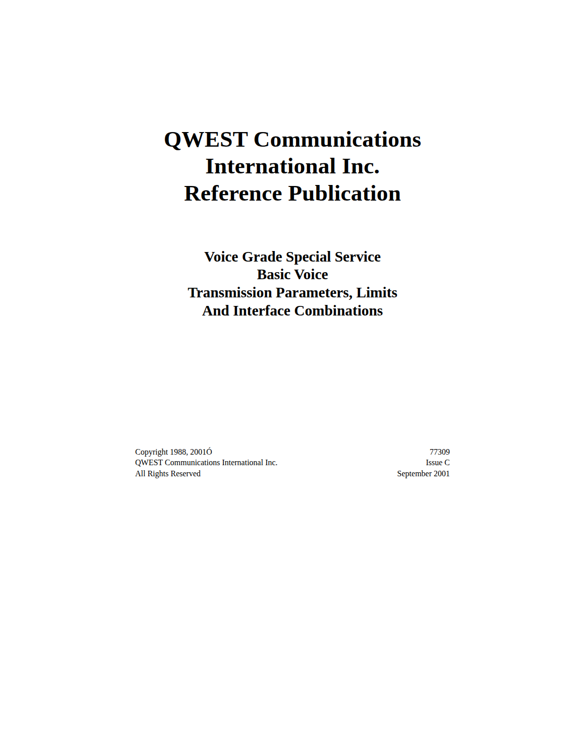QWEST Communications
International Inc.
Reference Publication
Voice Grade Special Service
Basic Voice
Transmission Parameters, Limits
And Interface Combinations
Copyright 1988, 2001Ó
QWEST Communications International Inc.
All Rights Reserved
77309
Issue C
September 2001